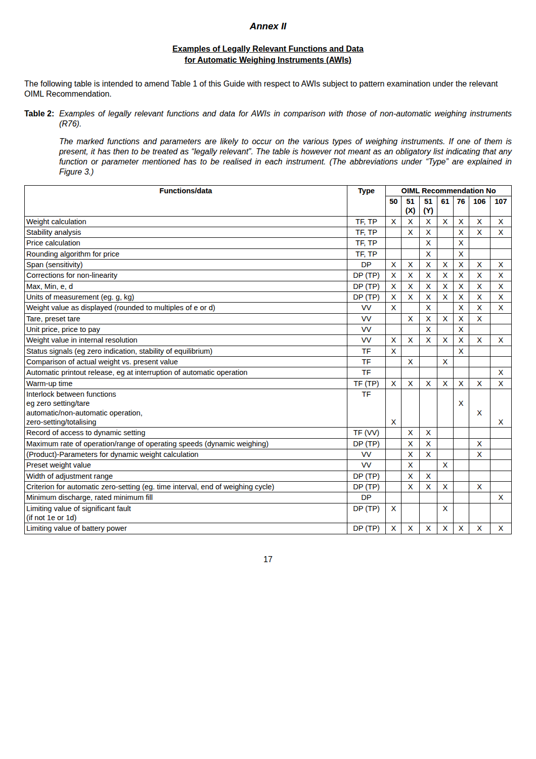Annex II
Examples of Legally Relevant Functions and Data
for Automatic Weighing Instruments (AWIs)
The following table is intended to amend Table 1 of this Guide with respect to AWIs subject to pattern examination under the relevant OIML Recommendation.
Table 2:
Examples of legally relevant functions and data for AWIs in comparison with those of non-automatic weighing instruments (R76).
The marked functions and parameters are likely to occur on the various types of weighing instruments. If one of them is present, it has then to be treated as “legally relevant”. The table is however not meant as an obligatory list indicating that any function or parameter mentioned has to be realised in each instrument. (The abbreviations under “Type” are explained in Figure 3.)
| Functions/data | Type | OIML Recommendation No |
| --- | --- | --- |
| 50 | 51 (X) | 51 (Y) | 61 | 76 | 106 | 107 |
| Weight calculation | TF, TP | X | X | X | X | X | X | X |
| Stability analysis | TF, TP | | X | X | | X | X | X |
| Price calculation | TF, TP | | | X | | X | | |
| Rounding algorithm for price | TF, TP | | | X | | X | | |
| Span (sensitivity) | DP | X | X | X | X | X | X | X |
| Corrections for non-linearity | DP (TP) | X | X | X | X | X | X | X |
| Max, Min, e, d | DP (TP) | X | X | X | X | X | X | X |
| Units of measurement (eg. g, kg) | DP (TP) | X | X | X | X | X | X | X |
| Weight value as displayed (rounded to multiples of e or d) | VV | X | | X | | X | X | X |
| Tare, preset tare | VV | | X | X | X | X | X | |
| Unit price, price to pay | VV | | | X | | X | | |
| Weight value in internal resolution | VV | X | X | X | X | X | X | X |
| Status signals (eg zero indication, stability of equilibrium) | TF | X | | | | X | | |
| Comparison of actual weight vs. present value | TF | | X | | X | | | |
| Automatic printout release, eg at interruption of automatic operation | TF | | | | | | | X |
| Warm-up time | TF (TP) | X | X | X | X | X | X | X |
| Interlock between functions eg zero setting/tare automatic/non-automatic operation, zero-setting/totalising | TF | X | | | | X | X | X |
| Record of access to dynamic setting | TF (VV) | | X | X | | | | |
| Maximum rate of operation/range of operating speeds (dynamic weighing) | DP (TP) | | X | X | | | X | |
| (Product)-Parameters for dynamic weight calculation | VV | | X | X | | | X | |
| Preset weight value | VV | | X | | X | | | |
| Width of adjustment range | DP (TP) | | X | X | | | | |
| Criterion for automatic zero-setting (eg. time interval, end of weighing cycle) | DP (TP) | | X | X | X | | X | |
| Minimum discharge, rated minimum fill | DP | | | | | | | X |
| Limiting value of significant fault (if not 1e or 1d) | DP (TP) | X | | | X | | | |
| Limiting value of battery power | DP (TP) | X | X | X | X | X | X | X |
17